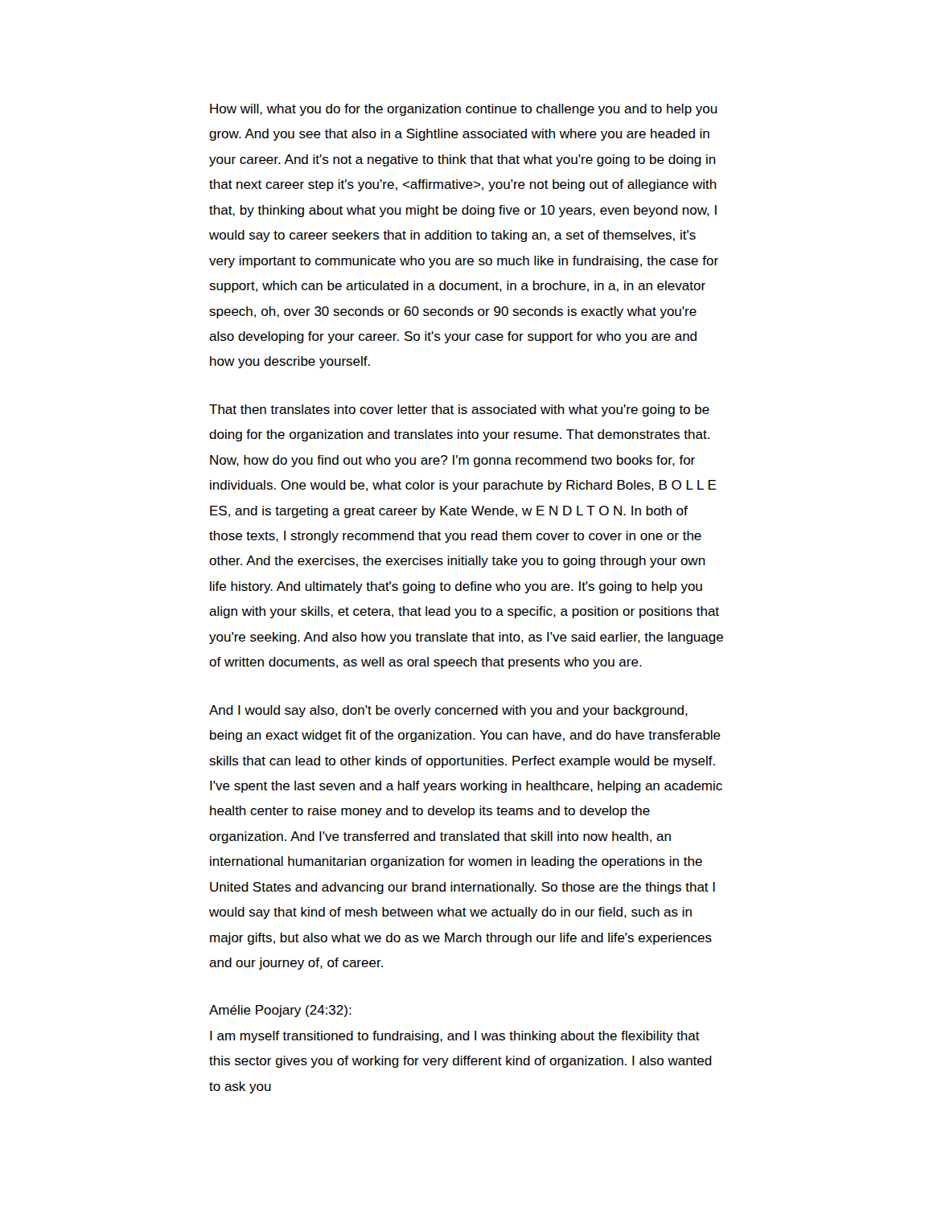How will, what you do for the organization continue to challenge you and to help you grow. And you see that also in a Sightline associated with where you are headed in your career. And it's not a negative to think that that what you're going to be doing in that next career step it's you're, <affirmative>, you're not being out of allegiance with that, by thinking about what you might be doing five or 10 years, even beyond now, I would say to career seekers that in addition to taking an, a set of themselves, it's very important to communicate who you are so much like in fundraising, the case for support, which can be articulated in a document, in a brochure, in a, in an elevator speech, oh, over 30 seconds or 60 seconds or 90 seconds is exactly what you're also developing for your career. So it's your case for support for who you are and how you describe yourself.
That then translates into cover letter that is associated with what you're going to be doing for the organization and translates into your resume. That demonstrates that. Now, how do you find out who you are? I'm gonna recommend two books for, for individuals. One would be, what color is your parachute by Richard Boles, B O L L E ES, and is targeting a great career by Kate Wende, w E N D L T O N. In both of those texts, I strongly recommend that you read them cover to cover in one or the other. And the exercises, the exercises initially take you to going through your own life history. And ultimately that's going to define who you are. It's going to help you align with your skills, et cetera, that lead you to a specific, a position or positions that you're seeking. And also how you translate that into, as I've said earlier, the language of written documents, as well as oral speech that presents who you are.
And I would say also, don't be overly concerned with you and your background, being an exact widget fit of the organization. You can have, and do have transferable skills that can lead to other kinds of opportunities. Perfect example would be myself. I've spent the last seven and a half years working in healthcare, helping an academic health center to raise money and to develop its teams and to develop the organization. And I've transferred and translated that skill into now health, an international humanitarian organization for women in leading the operations in the United States and advancing our brand internationally. So those are the things that I would say that kind of mesh between what we actually do in our field, such as in major gifts, but also what we do as we March through our life and life's experiences and our journey of, of career.
Amélie Poojary (24:32):
I am myself transitioned to fundraising, and I was thinking about the flexibility that this sector gives you of working for very different kind of organization. I also wanted to ask you